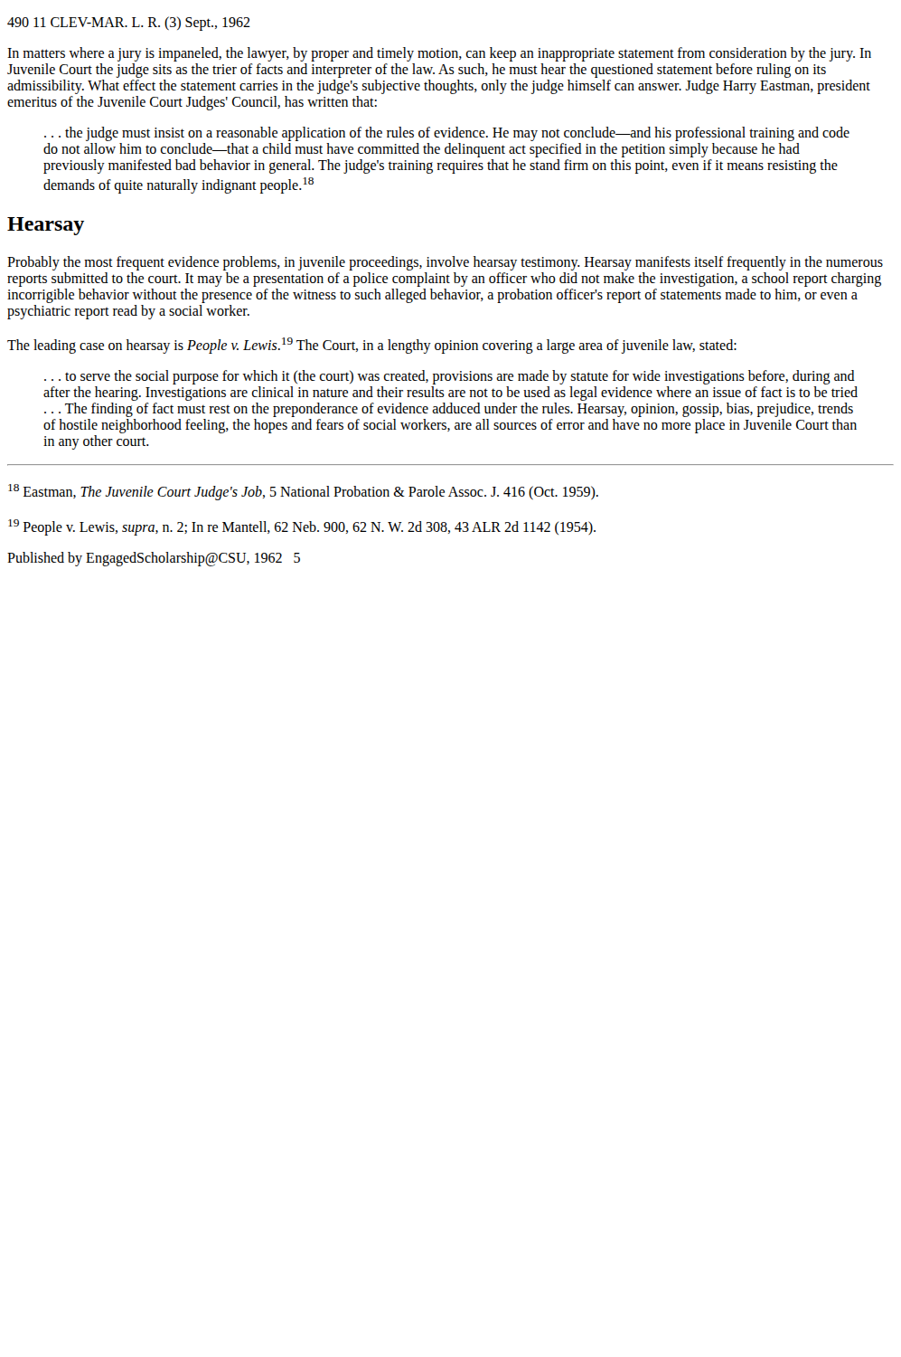490 11 CLEV-MAR. L. R. (3) Sept., 1962
In matters where a jury is impaneled, the lawyer, by proper and timely motion, can keep an inappropriate statement from consideration by the jury. In Juvenile Court the judge sits as the trier of facts and interpreter of the law. As such, he must hear the questioned statement before ruling on its admissibility. What effect the statement carries in the judge's subjective thoughts, only the judge himself can answer. Judge Harry Eastman, president emeritus of the Juvenile Court Judges' Council, has written that:
. . . the judge must insist on a reasonable application of the rules of evidence. He may not conclude—and his professional training and code do not allow him to conclude—that a child must have committed the delinquent act specified in the petition simply because he had previously manifested bad behavior in general. The judge's training requires that he stand firm on this point, even if it means resisting the demands of quite naturally indignant people.18
Hearsay
Probably the most frequent evidence problems, in juvenile proceedings, involve hearsay testimony. Hearsay manifests itself frequently in the numerous reports submitted to the court. It may be a presentation of a police complaint by an officer who did not make the investigation, a school report charging incorrigible behavior without the presence of the witness to such alleged behavior, a probation officer's report of statements made to him, or even a psychiatric report read by a social worker.
The leading case on hearsay is People v. Lewis.19 The Court, in a lengthy opinion covering a large area of juvenile law, stated:
. . . to serve the social purpose for which it (the court) was created, provisions are made by statute for wide investigations before, during and after the hearing. Investigations are clinical in nature and their results are not to be used as legal evidence where an issue of fact is to be tried . . . The finding of fact must rest on the preponderance of evidence adduced under the rules. Hearsay, opinion, gossip, bias, prejudice, trends of hostile neighborhood feeling, the hopes and fears of social workers, are all sources of error and have no more place in Juvenile Court than in any other court.
18 Eastman, The Juvenile Court Judge's Job, 5 National Probation & Parole Assoc. J. 416 (Oct. 1959).
19 People v. Lewis, supra, n. 2; In re Mantell, 62 Neb. 900, 62 N. W. 2d 308, 43 ALR 2d 1142 (1954).
Published by EngagedScholarship@CSU, 1962 5